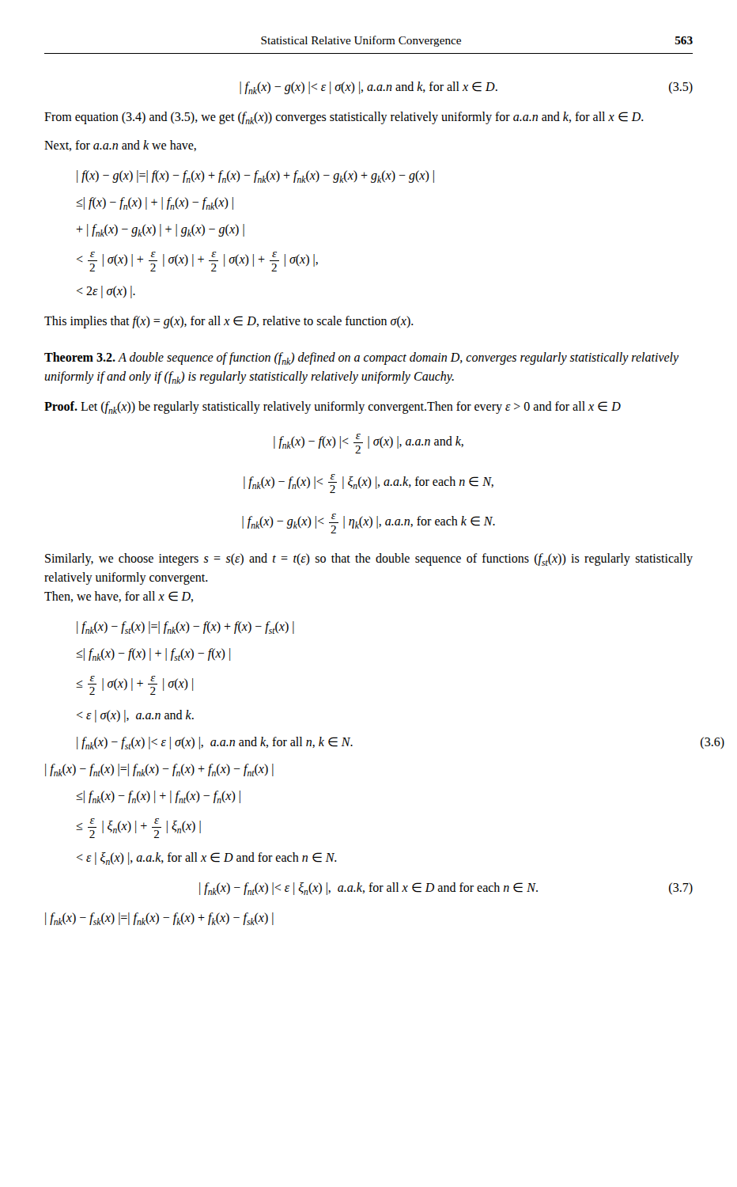Statistical Relative Uniform Convergence 563
| fnk(x) − g(x) |< ε | σ(x) |, a.a.n and k, for all x ∈ D. (3.5)
From equation (3.4) and (3.5), we get (fnk(x)) converges statistically relatively uniformly for a.a.n and k, for all x ∈ D.
Next, for a.a.n and k we have,
| f(x) − g(x) |=| f(x) − fn(x) + fn(x) − fnk(x) + fnk(x) − gk(x) + gk(x) − g(x) |
≤| f(x) − fn(x) | + | fn(x) − fnk(x) |
+ | fnk(x) − gk(x) | + | gk(x) − g(x) |
< ε 2 | σ(x) | + ε 2 | σ(x) | + ε 2 | σ(x) | + ε 2 | σ(x) |,
< 2ε | σ(x) |.
This implies that f(x) = g(x), for all x ∈ D, relative to scale function σ(x).
Theorem 3.2. A double sequence of function (fnk) defined on a compact domain D, converges regularly statistically relatively uniformly if and only if (fnk) is regularly statistically relatively uniformly Cauchy.
Proof. Let (fnk(x)) be regularly statistically relatively uniformly convergent.Then for every ε > 0 and for all x ∈ D
| fnk(x) − f(x) |< ε 2 | σ(x) |, a.a.n and k,
| fnk(x) − fn(x) |< ε 2 | ξn(x) |, a.a.k, for each n ∈ N,
| fnk(x) − gk(x) |< ε 2 | ηk(x) |, a.a.n, for each k ∈ N.
Similarly, we choose integers s = s(ε) and t = t(ε) so that the double sequence of functions (fst(x)) is regularly statistically relatively uniformly convergent.
Then, we have, for all x ∈ D,
| fnk(x) − fst(x) |=| fnk(x) − f(x) + f(x) − fst(x) |
≤| fnk(x) − f(x) | + | fst(x) − f(x) |
≤ ε 2 | σ(x) | + ε 2 | σ(x) |
< ε | σ(x) |, a.a.n and k.
| fnk(x) − fst(x) |< ε | σ(x) |, a.a.n and k, for all n, k ∈ N.(3.6)
| fnk(x) − fnt(x) |=| fnk(x) − fn(x) + fn(x) − fnt(x) |
≤| fnk(x) − fn(x) | + | fnt(x) − fn(x) |
≤ ε 2 | ξn(x) | + ε 2 | ξn(x) |
< ε | ξn(x) |, a.a.k, for all x ∈ D and for each n ∈ N.
| fnk(x) − fnt(x) |< ε | ξn(x) |, a.a.k, for all x ∈ D and for each n ∈ N. (3.7)
| fnk(x) − fsk(x) |=| fnk(x) − fk(x) + fk(x) − fsk(x) |